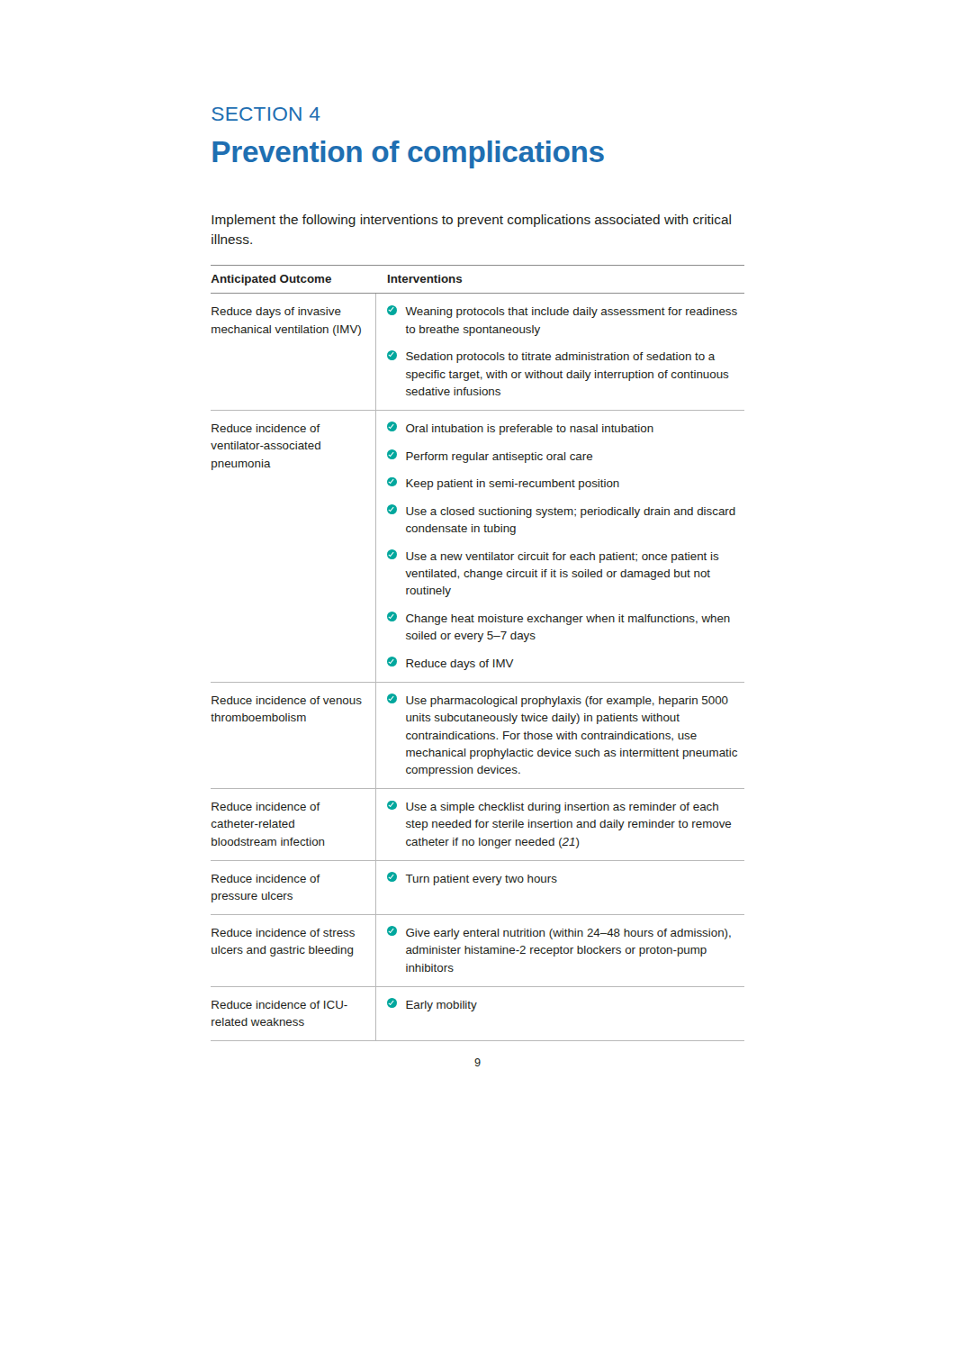SECTION 4
Prevention of complications
Implement the following interventions to prevent complications associated with critical illness.
| Anticipated Outcome | Interventions |
| --- | --- |
| Reduce days of invasive mechanical ventilation (IMV) | Weaning protocols that include daily assessment for readiness to breathe spontaneously Sedation protocols to titrate administration of sedation to a specific target, with or without daily interruption of continuous sedative infusions |
| Reduce incidence of ventilator-associated pneumonia | Oral intubation is preferable to nasal intubation Perform regular antiseptic oral care Keep patient in semi-recumbent position Use a closed suctioning system; periodically drain and discard condensate in tubing Use a new ventilator circuit for each patient; once patient is ventilated, change circuit if it is soiled or damaged but not routinely Change heat moisture exchanger when it malfunctions, when soiled or every 5–7 days Reduce days of IMV |
| Reduce incidence of venous thromboembolism | Use pharmacological prophylaxis (for example, heparin 5000 units subcutaneously twice daily) in patients without contraindications. For those with contraindications, use mechanical prophylactic device such as intermittent pneumatic compression devices. |
| Reduce incidence of catheter-related bloodstream infection | Use a simple checklist during insertion as reminder of each step needed for sterile insertion and daily reminder to remove catheter if no longer needed ( 21 ) |
| Reduce incidence of pressure ulcers | Turn patient every two hours |
| Reduce incidence of stress ulcers and gastric bleeding | Give early enteral nutrition (within 24–48 hours of admission), administer histamine-2 receptor blockers or proton-pump inhibitors |
| Reduce incidence of ICU-related weakness | Early mobility |
9